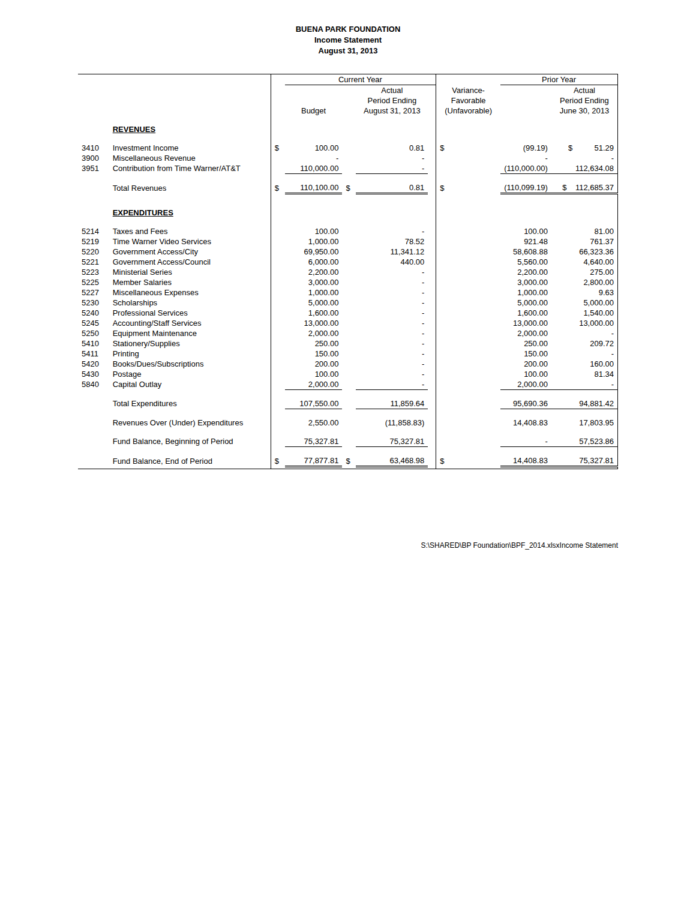BUENA PARK FOUNDATION
Income Statement
August 31, 2013
| | | | Current Year | | Prior Year |
| | | | | | Actual | | Variance- | | Actual |
| | | | | | Period Ending | | Favorable | | Period Ending |
| | | | Budget | | August 31, 2013 | | (Unfavorable) | | June 30, 2013 |
| | REVENUES | | | | | | | | |
| 3410 | Investment Income | $ | 100.00 | | 0.81 | | $ | (99.19) | $ 51.29 |
| 3900 | Miscellaneous Revenue | | - | | - | | | - | - |
| 3951 | Contribution from Time Warner/AT&T | | 110,000.00 | | - | | | (110,000.00) | 112,634.08 |
| | Total Revenues | $ | 110,100.00 | $ | 0.81 | | $ | (110,099.19) | $ 112,685.37 |
| | EXPENDITURES | | | | | | | | |
| 5214 | Taxes and Fees | | 100.00 | | - | | | 100.00 | 81.00 |
| 5219 | Time Warner Video Services | | 1,000.00 | | 78.52 | | | 921.48 | 761.37 |
| 5220 | Government Access/City | | 69,950.00 | | 11,341.12 | | | 58,608.88 | 66,323.36 |
| 5221 | Government Access/Council | | 6,000.00 | | 440.00 | | | 5,560.00 | 4,640.00 |
| 5223 | Ministerial Series | | 2,200.00 | | - | | | 2,200.00 | 275.00 |
| 5225 | Member Salaries | | 3,000.00 | | - | | | 3,000.00 | 2,800.00 |
| 5227 | Miscellaneous Expenses | | 1,000.00 | | - | | | 1,000.00 | 9.63 |
| 5230 | Scholarships | | 5,000.00 | | - | | | 5,000.00 | 5,000.00 |
| 5240 | Professional Services | | 1,600.00 | | - | | | 1,600.00 | 1,540.00 |
| 5245 | Accounting/Staff Services | | 13,000.00 | | - | | | 13,000.00 | 13,000.00 |
| 5250 | Equipment Maintenance | | 2,000.00 | | - | | | 2,000.00 | - |
| 5410 | Stationery/Supplies | | 250.00 | | - | | | 250.00 | 209.72 |
| 5411 | Printing | | 150.00 | | - | | | 150.00 | - |
| 5420 | Books/Dues/Subscriptions | | 200.00 | | - | | | 200.00 | 160.00 |
| 5430 | Postage | | 100.00 | | - | | | 100.00 | 81.34 |
| 5840 | Capital Outlay | | 2,000.00 | | - | | | 2,000.00 | - |
| | Total Expenditures | | 107,550.00 | | 11,859.64 | | | 95,690.36 | 94,881.42 |
| | Revenues Over (Under) Expenditures | | 2,550.00 | | (11,858.83) | | | 14,408.83 | 17,803.95 |
| | Fund Balance, Beginning of Period | | 75,327.81 | | 75,327.81 | | | - | 57,523.86 |
| | Fund Balance, End of Period | $ | 77,877.81 | $ | 63,468.98 | | $ | 14,408.83 | 75,327.81 |
S:\SHARED\BP Foundation\BPF_2014.xlsxIncome Statement